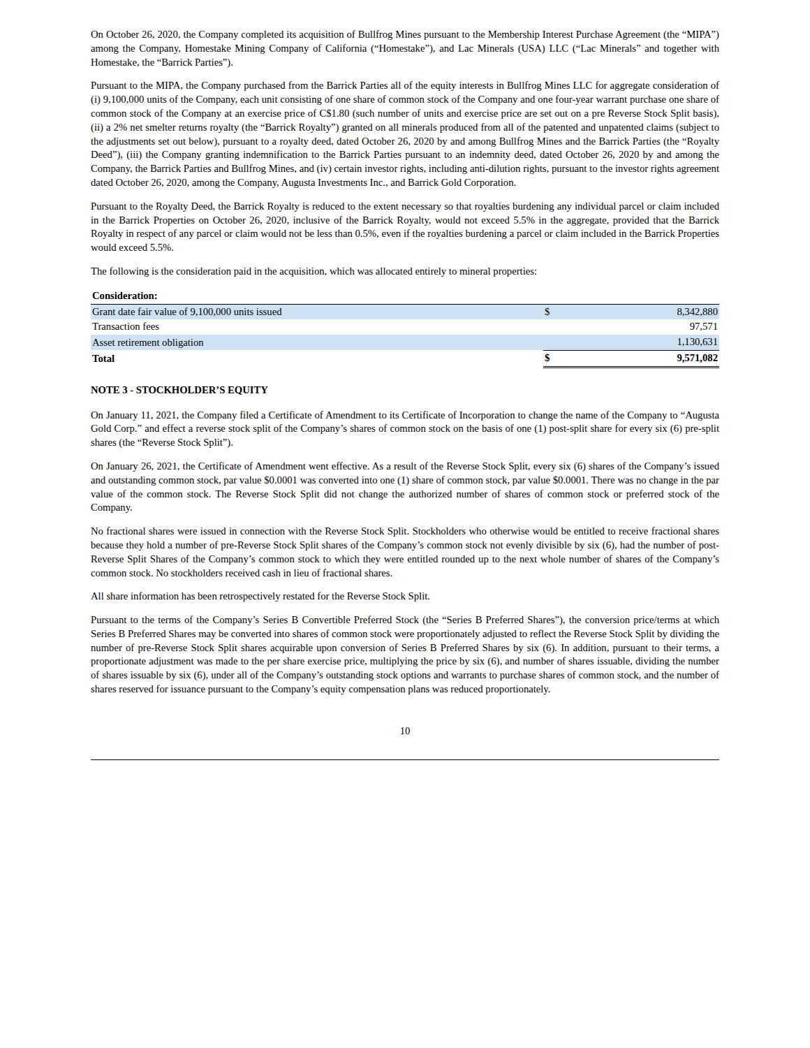On October 26, 2020, the Company completed its acquisition of Bullfrog Mines pursuant to the Membership Interest Purchase Agreement (the “MIPA”) among the Company, Homestake Mining Company of California (“Homestake”), and Lac Minerals (USA) LLC (“Lac Minerals” and together with Homestake, the “Barrick Parties”).
Pursuant to the MIPA, the Company purchased from the Barrick Parties all of the equity interests in Bullfrog Mines LLC for aggregate consideration of (i) 9,100,000 units of the Company, each unit consisting of one share of common stock of the Company and one four-year warrant purchase one share of common stock of the Company at an exercise price of C$1.80 (such number of units and exercise price are set out on a pre Reverse Stock Split basis), (ii) a 2% net smelter returns royalty (the “Barrick Royalty”) granted on all minerals produced from all of the patented and unpatented claims (subject to the adjustments set out below), pursuant to a royalty deed, dated October 26, 2020 by and among Bullfrog Mines and the Barrick Parties (the “Royalty Deed”), (iii) the Company granting indemnification to the Barrick Parties pursuant to an indemnity deed, dated October 26, 2020 by and among the Company, the Barrick Parties and Bullfrog Mines, and (iv) certain investor rights, including anti-dilution rights, pursuant to the investor rights agreement dated October 26, 2020, among the Company, Augusta Investments Inc., and Barrick Gold Corporation.
Pursuant to the Royalty Deed, the Barrick Royalty is reduced to the extent necessary so that royalties burdening any individual parcel or claim included in the Barrick Properties on October 26, 2020, inclusive of the Barrick Royalty, would not exceed 5.5% in the aggregate, provided that the Barrick Royalty in respect of any parcel or claim would not be less than 0.5%, even if the royalties burdening a parcel or claim included in the Barrick Properties would exceed 5.5%.
The following is the consideration paid in the acquisition, which was allocated entirely to mineral properties:
| Consideration: | | |
| Grant date fair value of 9,100,000 units issued | $ | 8,342,880 |
| Transaction fees | | 97,571 |
| Asset retirement obligation | | 1,130,631 |
| Total | $ | 9,571,082 |
NOTE 3 - STOCKHOLDER’S EQUITY
On January 11, 2021, the Company filed a Certificate of Amendment to its Certificate of Incorporation to change the name of the Company to “Augusta Gold Corp.” and effect a reverse stock split of the Company’s shares of common stock on the basis of one (1) post-split share for every six (6) pre-split shares (the “Reverse Stock Split”).
On January 26, 2021, the Certificate of Amendment went effective. As a result of the Reverse Stock Split, every six (6) shares of the Company’s issued and outstanding common stock, par value $0.0001 was converted into one (1) share of common stock, par value $0.0001. There was no change in the par value of the common stock. The Reverse Stock Split did not change the authorized number of shares of common stock or preferred stock of the Company.
No fractional shares were issued in connection with the Reverse Stock Split. Stockholders who otherwise would be entitled to receive fractional shares because they hold a number of pre-Reverse Stock Split shares of the Company’s common stock not evenly divisible by six (6), had the number of post-Reverse Split Shares of the Company’s common stock to which they were entitled rounded up to the next whole number of shares of the Company’s common stock. No stockholders received cash in lieu of fractional shares.
All share information has been retrospectively restated for the Reverse Stock Split.
Pursuant to the terms of the Company’s Series B Convertible Preferred Stock (the “Series B Preferred Shares”), the conversion price/terms at which Series B Preferred Shares may be converted into shares of common stock were proportionately adjusted to reflect the Reverse Stock Split by dividing the number of pre-Reverse Stock Split shares acquirable upon conversion of Series B Preferred Shares by six (6). In addition, pursuant to their terms, a proportionate adjustment was made to the per share exercise price, multiplying the price by six (6), and number of shares issuable, dividing the number of shares issuable by six (6), under all of the Company’s outstanding stock options and warrants to purchase shares of common stock, and the number of shares reserved for issuance pursuant to the Company’s equity compensation plans was reduced proportionately.
10